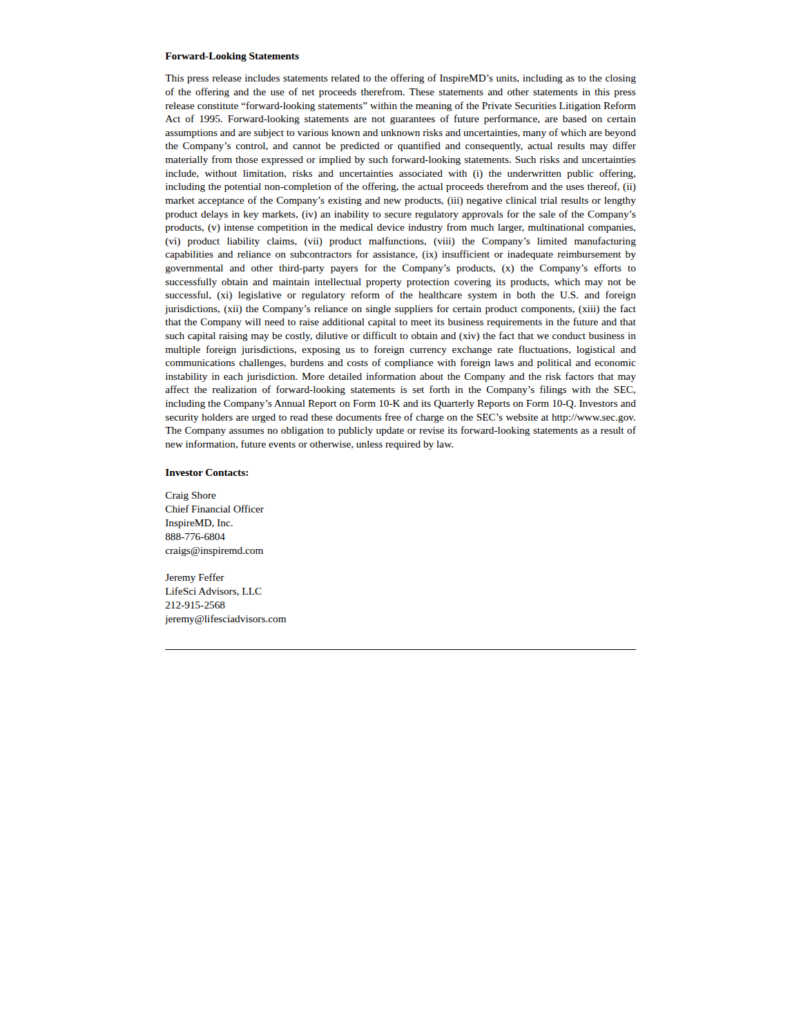Forward-Looking Statements
This press release includes statements related to the offering of InspireMD’s units, including as to the closing of the offering and the use of net proceeds therefrom. These statements and other statements in this press release constitute “forward-looking statements” within the meaning of the Private Securities Litigation Reform Act of 1995. Forward-looking statements are not guarantees of future performance, are based on certain assumptions and are subject to various known and unknown risks and uncertainties, many of which are beyond the Company’s control, and cannot be predicted or quantified and consequently, actual results may differ materially from those expressed or implied by such forward-looking statements. Such risks and uncertainties include, without limitation, risks and uncertainties associated with (i) the underwritten public offering, including the potential non-completion of the offering, the actual proceeds therefrom and the uses thereof, (ii) market acceptance of the Company’s existing and new products, (iii) negative clinical trial results or lengthy product delays in key markets, (iv) an inability to secure regulatory approvals for the sale of the Company’s products, (v) intense competition in the medical device industry from much larger, multinational companies, (vi) product liability claims, (vii) product malfunctions, (viii) the Company’s limited manufacturing capabilities and reliance on subcontractors for assistance, (ix) insufficient or inadequate reimbursement by governmental and other third-party payers for the Company’s products, (x) the Company’s efforts to successfully obtain and maintain intellectual property protection covering its products, which may not be successful, (xi) legislative or regulatory reform of the healthcare system in both the U.S. and foreign jurisdictions, (xii) the Company’s reliance on single suppliers for certain product components, (xiii) the fact that the Company will need to raise additional capital to meet its business requirements in the future and that such capital raising may be costly, dilutive or difficult to obtain and (xiv) the fact that we conduct business in multiple foreign jurisdictions, exposing us to foreign currency exchange rate fluctuations, logistical and communications challenges, burdens and costs of compliance with foreign laws and political and economic instability in each jurisdiction. More detailed information about the Company and the risk factors that may affect the realization of forward-looking statements is set forth in the Company’s filings with the SEC, including the Company’s Annual Report on Form 10-K and its Quarterly Reports on Form 10-Q. Investors and security holders are urged to read these documents free of charge on the SEC’s website at http://www.sec.gov. The Company assumes no obligation to publicly update or revise its forward-looking statements as a result of new information, future events or otherwise, unless required by law.
Investor Contacts:
Craig Shore
Chief Financial Officer
InspireMD, Inc.
888-776-6804
craigs@inspiremd.com
Jeremy Feffer
LifeSci Advisors, LLC
212-915-2568
jeremy@lifesciadvisors.com